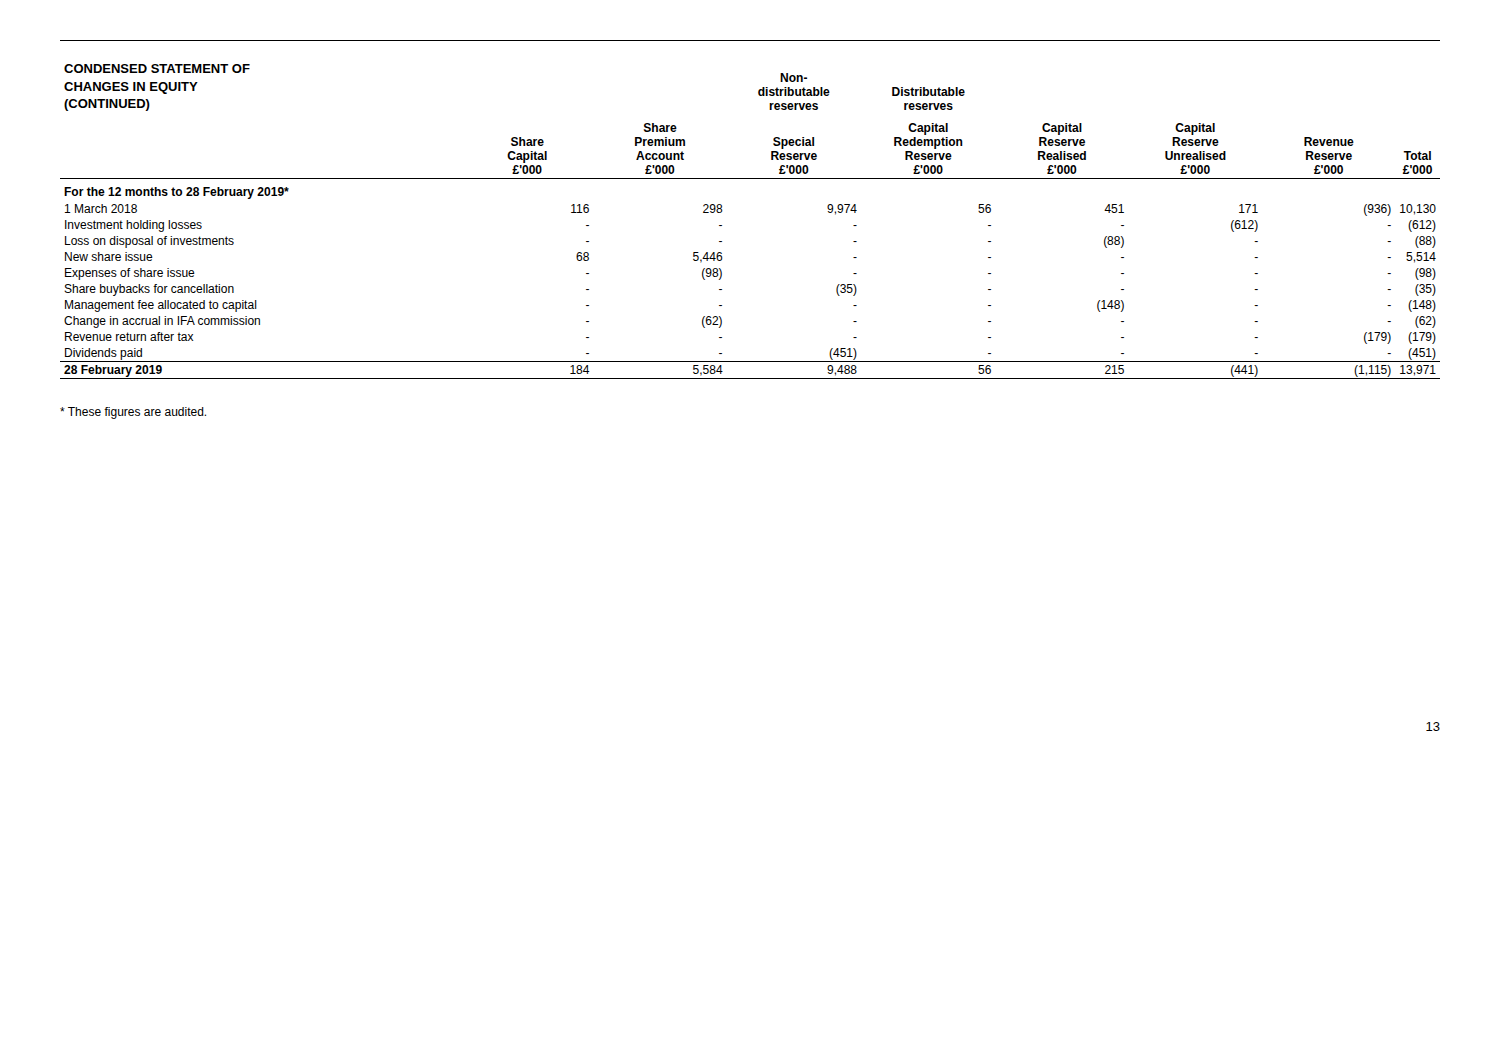| Condensed Statement of Changes in Equity (Continued) | | | Non- distributable reserves | Distributable reserves | | | | |
| | Share Capital £'000 | Share Premium Account £'000 | Special Reserve £'000 | Capital Redemption Reserve £'000 | Capital Reserve Realised £'000 | Capital Reserve Unrealised £'000 | Revenue Reserve £'000 | Total £'000 |
| For the 12 months to 28 February 2019* |
| 1 March 2018 | 116 | 298 | 9,974 | 56 | 451 | 171 | (936) | 10,130 |
| Investment holding losses | - | - | - | - | - | (612) | - | (612) |
| Loss on disposal of investments | - | - | - | - | (88) | - | - | (88) |
| New share issue | 68 | 5,446 | - | - | - | - | - | 5,514 |
| Expenses of share issue | - | (98) | - | - | - | - | - | (98) |
| Share buybacks for cancellation | - | - | (35) | - | - | - | - | (35) |
| Management fee allocated to capital | - | - | - | - | (148) | - | - | (148) |
| Change in accrual in IFA commission | - | (62) | - | - | - | - | - | (62) |
| Revenue return after tax | - | - | - | - | - | - | (179) | (179) |
| Dividends paid | - | - | (451) | - | - | - | - | (451) |
| 28 February 2019 | 184 | 5,584 | 9,488 | 56 | 215 | (441) | (1,115) | 13,971 |
* These figures are audited.
13